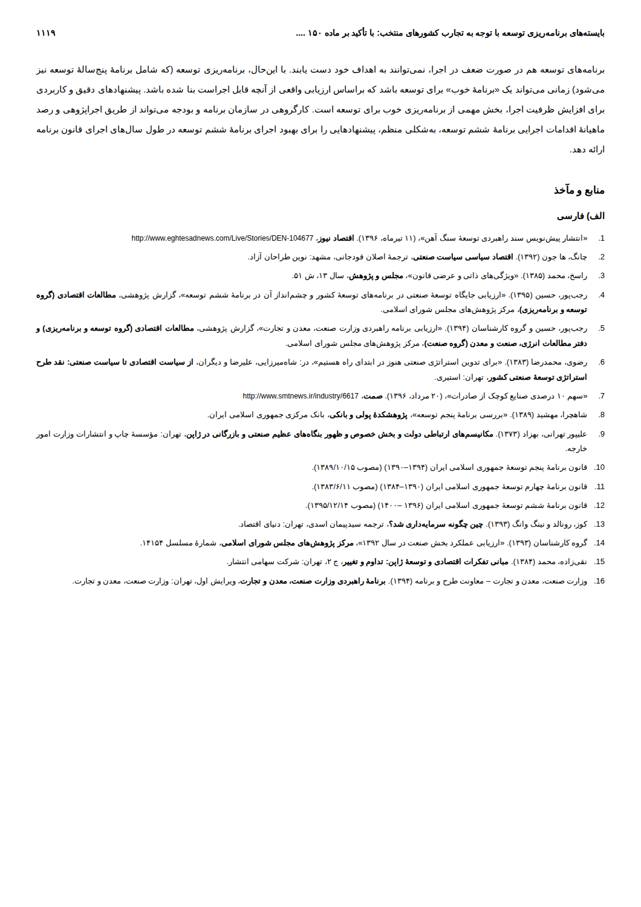بایسته‌های برنامه‌ریزی توسعه با توجه به تجارب کشورهای منتخب: با تأکید بر ماده ۱۵۰ .... ۱۱۱۹
برنامه‌های توسعه هم در صورت ضعف در اجرا، نمی‌توانند به اهداف خود دست یابند. با این‌حال، برنامه‌ریزی توسعه (که شامل برنامهٔ پنج‌سالهٔ توسعه نیز می‌شود) زمانی می‌تواند یک «برنامهٔ خوب» برای توسعه باشد که براساس ارزیابی واقعی از آنچه قابل اجراست بنا شده باشد. پیشنهادهای دقیق و کاربردی برای افزایش ظرفیت اجرا، بخش مهمی از برنامه‌ریزی خوب برای توسعه است. کارگروهی در سازمان برنامه و بودجه می‌تواند از طریق اجراپژوهی و رصد ماهیانهٔ اقدامات اجرایی برنامهٔ ششم توسعه، به‌شکلی منظم، پیشنهادهایی را برای بهبود اجرای برنامهٔ ششم توسعه در طول سال‌های اجرای قانون برنامه ارائه دهد.
منابع و مآخذ
الف) فارسی
«انتشار پیش‌نویس سند راهبردی توسعهٔ سنگ آهن»، (۱۱ تیرماه، ۱۳۹۶). اقتصاد نیوز، http://www.eghtesadnews.com/Live/Stories/DEN-104677
چانگ، ها جون (۱۳۹۲). اقتصاد سیاسی سیاست صنعتی، ترجمهٔ اصلان قودجانی، مشهد: نوین طراحان آزاد.
راسخ، محمد (۱۳۸۵). «ویژگی‌های ذاتی و عرضی قانون»، مجلس و پژوهش، سال ۱۳، ش ۵۱.
رجب‌پور، حسین (۱۳۹۵). «ارزیابی جایگاه توسعهٔ صنعتی در برنامه‌های توسعهٔ کشور و چشم‌انداز آن در برنامهٔ ششم توسعه»، گزارش پژوهشی، مطالعات اقتصادی (گروه توسعه و برنامه‌ریزی)، مرکز پژوهش‌های مجلس شورای اسلامی.
رجب‌پور، حسین و گروه کارشناسان (۱۳۹۴). «ارزیابی برنامه راهبردی وزارت صنعت، معدن و تجارت»، گزارش پژوهشی، مطالعات اقتصادی (گروه توسعه و برنامه‌ریزی) و دفتر مطالعات انرژی، صنعت و معدن (گروه صنعت)، مرکز پژوهش‌های مجلس شورای اسلامی.
رضوی، محمدرضا (۱۳۸۳). «برای تدوین استراتژی صنعتی هنوز در ابتدای راه هستیم»، در: شاه‌میرزایی، علیرضا و دیگران، از سیاست اقتصادی تا سیاست صنعتی: نقد طرح استراتژی توسعهٔ صنعتی کشور، تهران: استیری.
«سهم ۱۰ درصدی صنایع کوچک از صادرات»، (۲۰ مرداد، ۱۳۹۶). صمت، http://www.smtnews.ir/industry/6617
شاهچرا، مهشید (۱۳۸۹). «بررسی برنامهٔ پنجم توسعه»، پژوهشکدهٔ پولی و بانکی، بانک مرکزی جمهوری اسلامی ایران.
علیپور تهرانی، بهزاد (۱۳۷۳). مکانیسم‌های ارتباطی دولت و بخش خصوص و ظهور بنگاه‌های عظیم صنعتی و بازرگانی در ژاپن، تهران: مؤسسهٔ چاپ و انتشارات وزارت امور خارجه.
قانون برنامهٔ پنجم توسعهٔ جمهوری اسلامی ایران (۱۳۹۴–۱۳۹۰) (مصوب ۱۳۸۹/۱۰/۱۵).
قانون برنامهٔ چهارم توسعهٔ جمهوری اسلامی ایران (۱۳۹۰–۱۳۸۴) (مصوب ۱۳۸۳/۶/۱۱).
قانون برنامهٔ ششم توسعهٔ جمهوری اسلامی ایران (۱۳۹۶ –۱۴۰۰) (مصوب ۱۳۹۵/۱۲/۱۴).
کوز، رونالد و نینگ وانگ (۱۳۹۳). چین چگونه سرمایه‌داری شد؟، ترجمه سیدپیمان اسدی، تهران: دنیای اقتصاد.
گروه کارشناسان (۱۳۹۳). «ارزیابی عملکرد بخش صنعت در سال ۱۳۹۲»، مرکز پژوهش‌های مجلس شورای اسلامی، شمارهٔ مسلسل ۱۴۱۵۴.
نقی‌زاده، محمد (۱۳۸۴). مبانی تفکرات اقتصادی و توسعهٔ ژاپن: تداوم و تغییر، ج ۲، تهران: شرکت سهامی انتشار.
وزارت صنعت، معدن و تجارت – معاونت طرح و برنامه (۱۳۹۴). برنامهٔ راهبردی وزارت صنعت، معدن و تجارت، ویرایش اول، تهران: وزارت صنعت، معدن و تجارت.